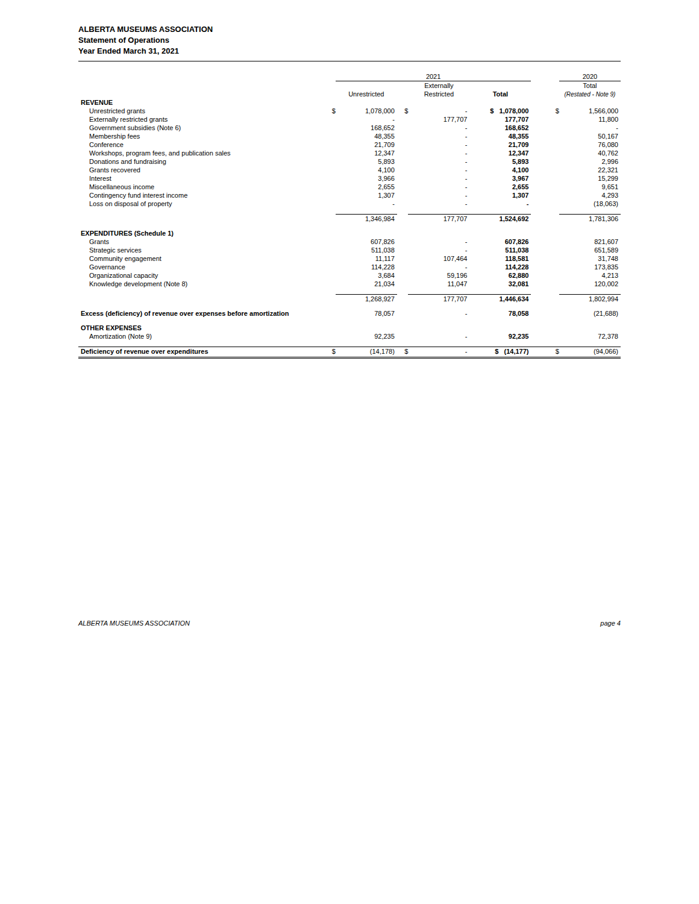ALBERTA MUSEUMS ASSOCIATION
Statement of Operations
Year Ended March 31, 2021
| | | 2021 | | | 2020 |
| | | | | Externally | | | | Total |
| | | Unrestricted | | Restricted | Total | | | (Restated - Note 9) |
| REVENUE | |
| Unrestricted grants | $ | 1,078,000 | $ | - | $ 1,078,000 | | $ | 1,566,000 |
| Externally restricted grants | | - | | 177,707 | 177,707 | | | 11,800 |
| Government subsidies (Note 6) | | 168,652 | | - | 168,652 | | | - |
| Membership fees | | 48,355 | | - | 48,355 | | | 50,167 |
| Conference | | 21,709 | | - | 21,709 | | | 76,080 |
| Workshops, program fees, and publication sales | | 12,347 | | - | 12,347 | | | 40,762 |
| Donations and fundraising | | 5,893 | | - | 5,893 | | | 2,996 |
| Grants recovered | | 4,100 | | - | 4,100 | | | 22,321 |
| Interest | | 3,966 | | - | 3,967 | | | 15,299 |
| Miscellaneous income | | 2,655 | | - | 2,655 | | | 9,651 |
| Contingency fund interest income | | 1,307 | | - | 1,307 | | | 4,293 |
| Loss on disposal of property | | - | | - | - | | | (18,063) |
| | | 1,346,984 | | 177,707 | 1,524,692 | | | 1,781,306 |
| EXPENDITURES (Schedule 1) | |
| Grants | | 607,826 | | - | 607,826 | | | 821,607 |
| Strategic services | | 511,038 | | - | 511,038 | | | 651,589 |
| Community engagement | | 11,117 | | 107,464 | 118,581 | | | 31,748 |
| Governance | | 114,228 | | - | 114,228 | | | 173,835 |
| Organizational capacity | | 3,684 | | 59,196 | 62,880 | | | 4,213 |
| Knowledge development (Note 8) | | 21,034 | | 11,047 | 32,081 | | | 120,002 |
| | | 1,268,927 | | 177,707 | 1,446,634 | | | 1,802,994 |
| Excess (deficiency) of revenue over expenses before amortization | | 78,057 | | - | 78,058 | | | (21,688) |
| OTHER EXPENSES | |
| Amortization (Note 9) | | 92,235 | | - | 92,235 | | | 72,378 |
| Deficiency of revenue over expenditures | $ | (14,178) | $ | - | $ (14,177) | | $ | (94,066) |
ALBERTA MUSEUMS ASSOCIATION page 4